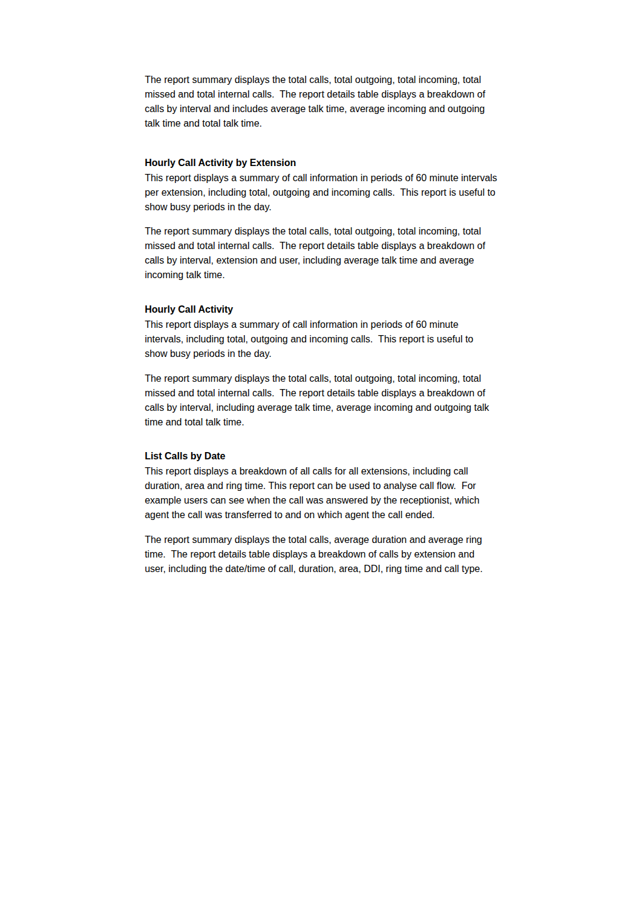The report summary displays the total calls, total outgoing, total incoming, total missed and total internal calls. The report details table displays a breakdown of calls by interval and includes average talk time, average incoming and outgoing talk time and total talk time.
Hourly Call Activity by Extension
This report displays a summary of call information in periods of 60 minute intervals per extension, including total, outgoing and incoming calls. This report is useful to show busy periods in the day.
The report summary displays the total calls, total outgoing, total incoming, total missed and total internal calls. The report details table displays a breakdown of calls by interval, extension and user, including average talk time and average incoming talk time.
Hourly Call Activity
This report displays a summary of call information in periods of 60 minute intervals, including total, outgoing and incoming calls. This report is useful to show busy periods in the day.
The report summary displays the total calls, total outgoing, total incoming, total missed and total internal calls. The report details table displays a breakdown of calls by interval, including average talk time, average incoming and outgoing talk time and total talk time.
List Calls by Date
This report displays a breakdown of all calls for all extensions, including call duration, area and ring time. This report can be used to analyse call flow. For example users can see when the call was answered by the receptionist, which agent the call was transferred to and on which agent the call ended.
The report summary displays the total calls, average duration and average ring time. The report details table displays a breakdown of calls by extension and user, including the date/time of call, duration, area, DDI, ring time and call type.